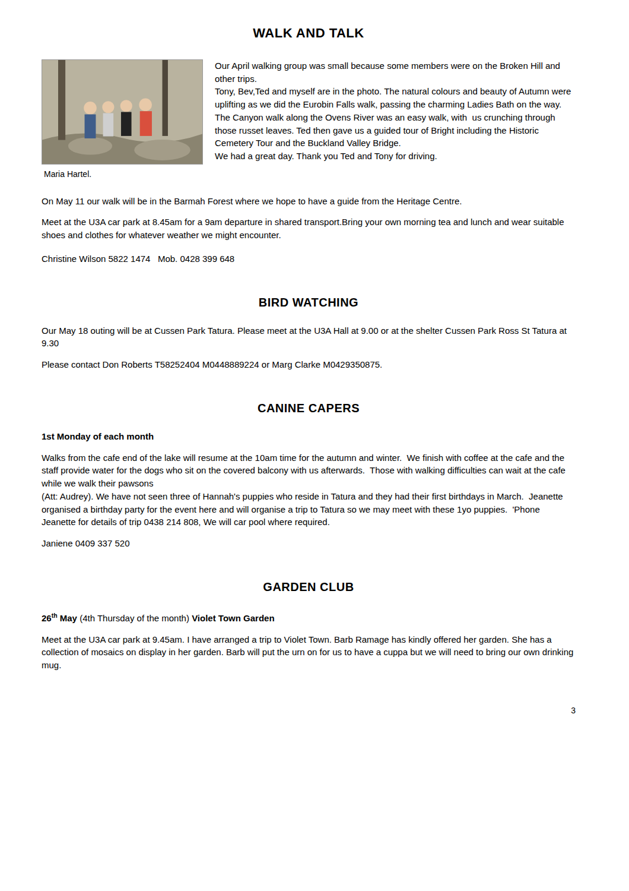WALK AND TALK
Maria Hartel.
Our April walking group was small because some members were on the Broken Hill and other trips.
Tony, Bev,Ted and myself are in the photo. The natural colours and beauty of Autumn were uplifting as we did the Eurobin Falls walk, passing the charming Ladies Bath on the way.
The Canyon walk along the Ovens River was an easy walk, with us crunching through those russet leaves. Ted then gave us a guided tour of Bright including the Historic Cemetery Tour and the Buckland Valley Bridge.
We had a great day. Thank you Ted and Tony for driving.
On May 11 our walk will be in the Barmah Forest where we hope to have a guide from the Heritage Centre.
Meet at the U3A car park at 8.45am for a 9am departure in shared transport.Bring your own morning tea and lunch and wear suitable shoes and clothes for whatever weather we might encounter.
Christine Wilson 5822 1474 Mob. 0428 399 648
BIRD WATCHING
Our May 18 outing will be at Cussen Park Tatura. Please meet at the U3A Hall at 9.00 or at the shelter Cussen Park Ross St Tatura at 9.30
Please contact Don Roberts T58252404 M0448889224 or Marg Clarke M0429350875.
CANINE CAPERS
1st Monday of each month
Walks from the cafe end of the lake will resume at the 10am time for the autumn and winter. We finish with coffee at the cafe and the staff provide water for the dogs who sit on the covered balcony with us afterwards. Those with walking difficulties can wait at the cafe while we walk their pawsons
(Att: Audrey). We have not seen three of Hannah's puppies who reside in Tatura and they had their first birthdays in March. Jeanette organised a birthday party for the event here and will organise a trip to Tatura so we may meet with these 1yo puppies. 'Phone Jeanette for details of trip 0438 214 808, We will car pool where required.
Janiene 0409 337 520
GARDEN CLUB
26th May (4th Thursday of the month) Violet Town Garden
Meet at the U3A car park at 9.45am. I have arranged a trip to Violet Town. Barb Ramage has kindly offered her garden. She has a collection of mosaics on display in her garden. Barb will put the urn on for us to have a cuppa but we will need to bring our own drinking mug.
3